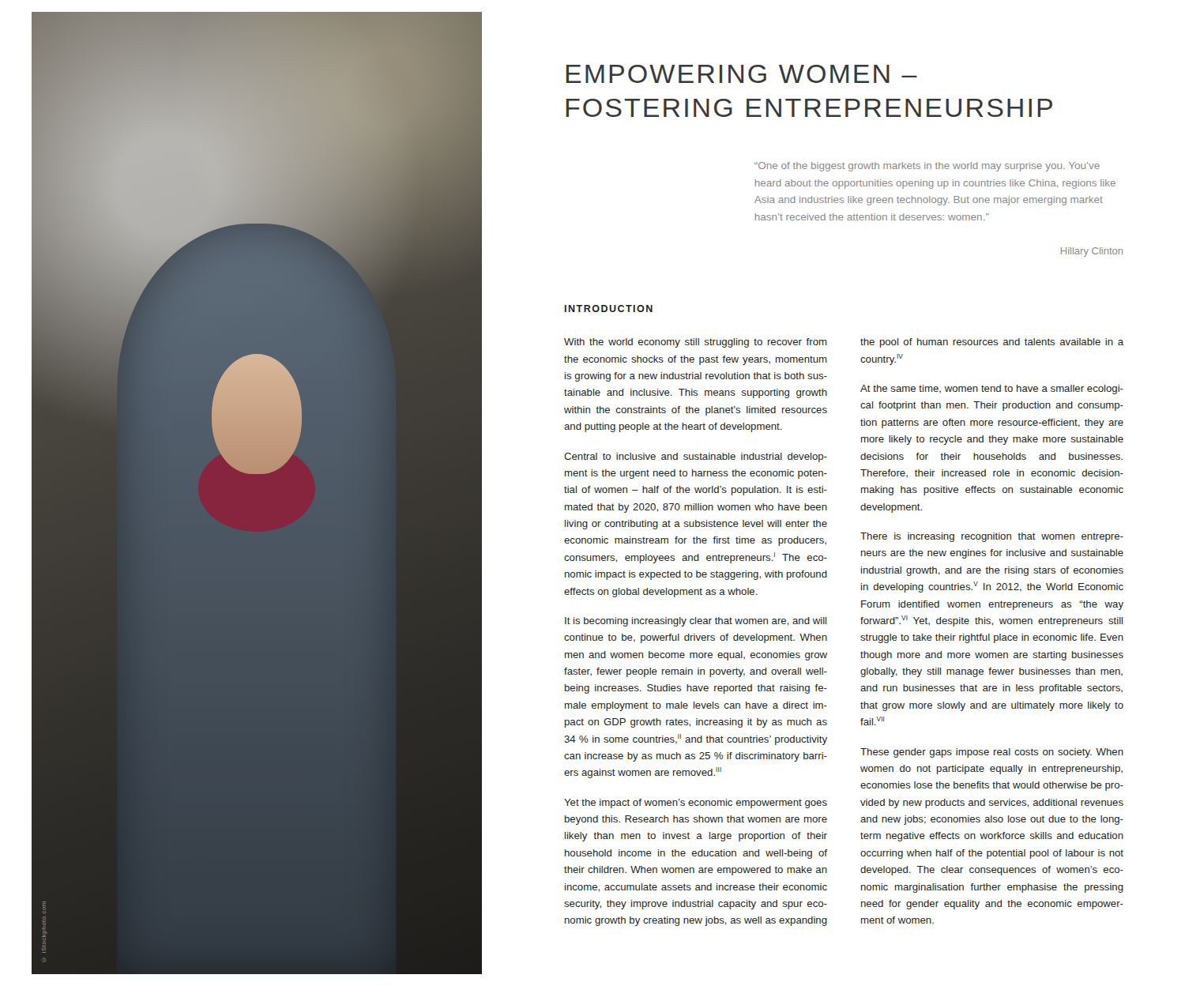© iStockphoto.com
Empowering Women –
Fostering Entrepreneurship
“One of the biggest growth markets in the world may surprise you. You’ve heard about the opportunities opening up in countries like China, regions like Asia and industries like green technology. But one major emerging market hasn’t received the attention it deserves: women.”
Hillary Clinton
Introduction
With the world economy still struggling to recover from the economic shocks of the past few years, momentum is growing for a new industrial revolution that is both sustainable and inclusive. This means supporting growth within the constraints of the planet’s limited resources and putting people at the heart of development.
Central to inclusive and sustainable industrial development is the urgent need to harness the economic potential of women – half of the world’s population. It is estimated that by 2020, 870 million women who have been living or contributing at a subsistence level will enter the economic mainstream for the first time as producers, consumers, employees and entrepreneurs.I The economic impact is expected to be staggering, with profound effects on global development as a whole.
It is becoming increasingly clear that women are, and will continue to be, powerful drivers of development. When men and women become more equal, economies grow faster, fewer people remain in poverty, and overall well-being increases. Studies have reported that raising female employment to male levels can have a direct impact on GDP growth rates, increasing it by as much as 34 % in some countries,II and that countries’ productivity can increase by as much as 25 % if discriminatory barriers against women are removed.III
Yet the impact of women’s economic empowerment goes beyond this. Research has shown that women are more likely than men to invest a large proportion of their household income in the education and well-being of their children. When women are empowered to make an income, accumulate assets and increase their economic security, they improve industrial capacity and spur economic growth by creating new jobs, as well as expanding the pool of human resources and talents available in a country.IV
At the same time, women tend to have a smaller ecological footprint than men. Their production and consumption patterns are often more resource-efficient, they are more likely to recycle and they make more sustainable decisions for their households and businesses. Therefore, their increased role in economic decision-making has positive effects on sustainable economic development.
There is increasing recognition that women entrepreneurs are the new engines for inclusive and sustainable industrial growth, and are the rising stars of economies in developing countries.V In 2012, the World Economic Forum identified women entrepreneurs as “the way forward”.VI Yet, despite this, women entrepreneurs still struggle to take their rightful place in economic life. Even though more and more women are starting businesses globally, they still manage fewer businesses than men, and run businesses that are in less profitable sectors, that grow more slowly and are ultimately more likely to fail.VII
These gender gaps impose real costs on society. When women do not participate equally in entrepreneurship, economies lose the benefits that would otherwise be provided by new products and services, additional revenues and new jobs; economies also lose out due to the long-term negative effects on workforce skills and education occurring when half of the potential pool of labour is not developed. The clear consequences of women’s economic marginalisation further emphasise the pressing need for gender equality and the economic empowerment of women.